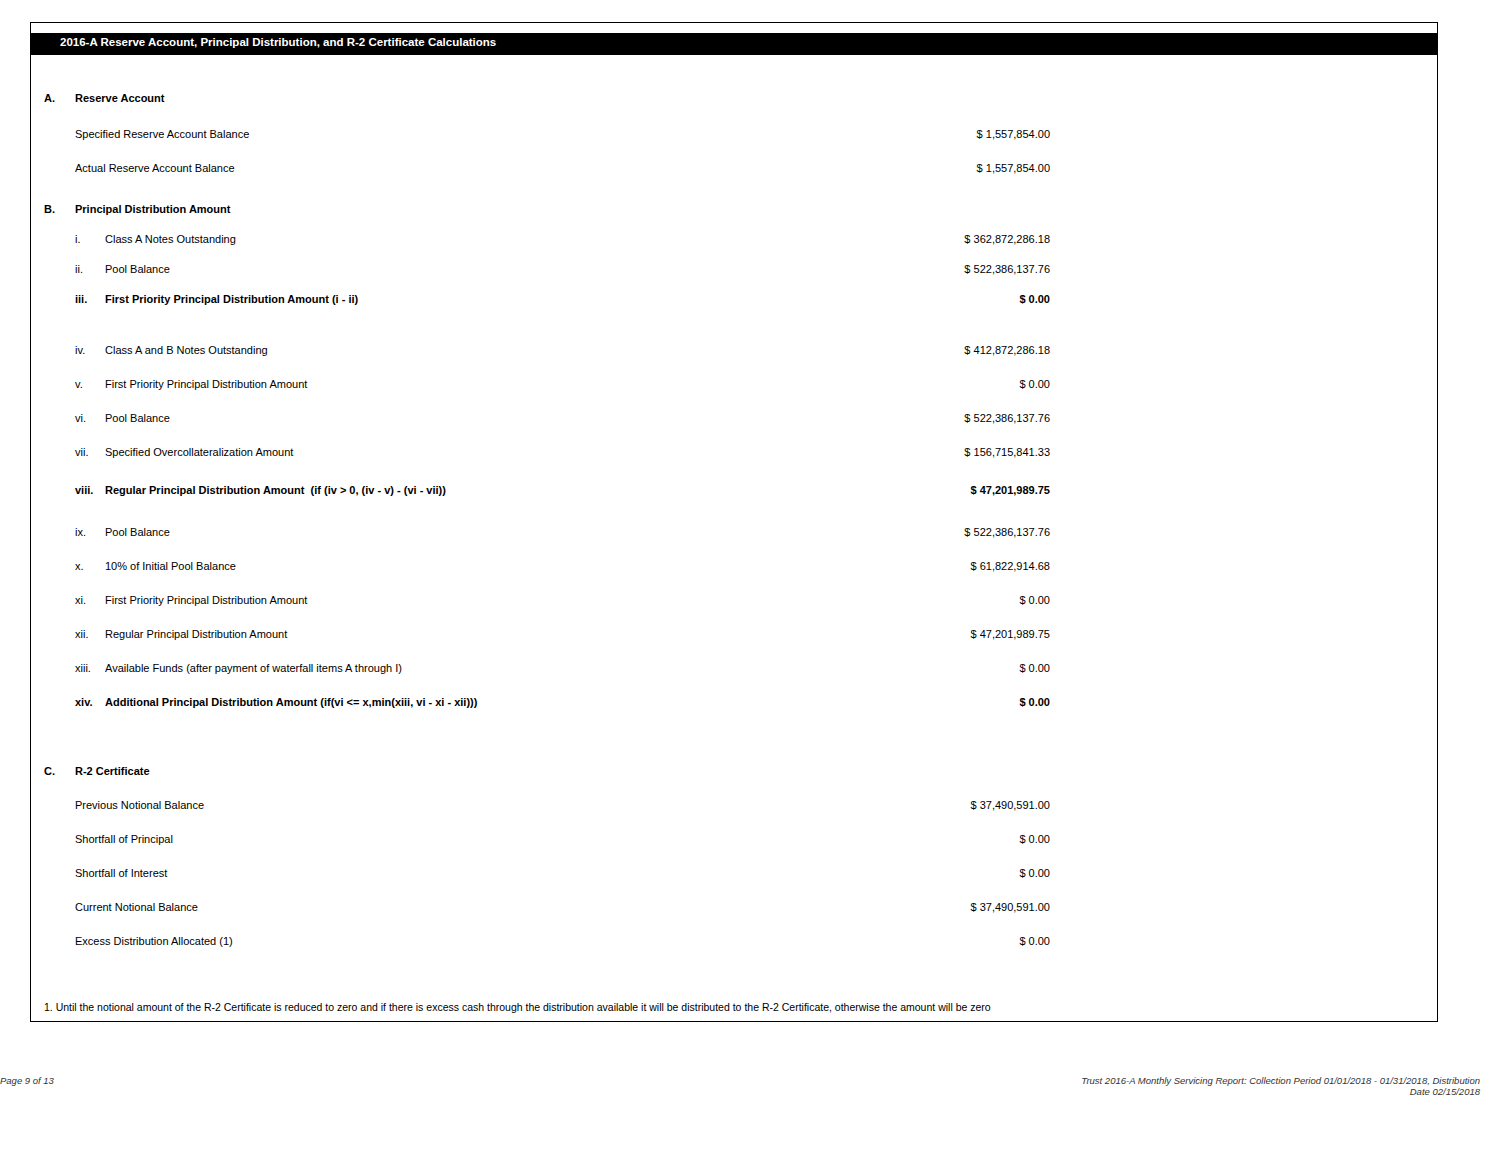V.
2016-A Reserve Account, Principal Distribution, and R-2 Certificate Calculations
A.
Reserve Account
Specified Reserve Account Balance
$ 1,557,854.00
Actual Reserve Account Balance
$ 1,557,854.00
B.
Principal Distribution Amount
i.
Class A Notes Outstanding
$ 362,872,286.18
ii.
Pool Balance
$ 522,386,137.76
iii.
First Priority Principal Distribution Amount (i - ii)
$ 0.00
iv.
Class A and B Notes Outstanding
$ 412,872,286.18
v.
First Priority Principal Distribution Amount
$ 0.00
vi.
Pool Balance
$ 522,386,137.76
vii.
Specified Overcollateralization Amount
$ 156,715,841.33
viii.
Regular Principal Distribution Amount (if (iv > 0, (iv - v) - (vi - vii))
$ 47,201,989.75
ix.
Pool Balance
$ 522,386,137.76
x.
10% of Initial Pool Balance
$ 61,822,914.68
xi.
First Priority Principal Distribution Amount
$ 0.00
xii.
Regular Principal Distribution Amount
$ 47,201,989.75
xiii.
Available Funds (after payment of waterfall items A through I)
$ 0.00
xiv.
Additional Principal Distribution Amount (if(vi <= x,min(xiii, vi - xi - xii)))
$ 0.00
C.
R-2 Certificate
Previous Notional Balance
$ 37,490,591.00
Shortfall of Principal
$ 0.00
Shortfall of Interest
$ 0.00
Current Notional Balance
$ 37,490,591.00
Excess Distribution Allocated (1)
$ 0.00
1. Until the notional amount of the R-2 Certificate is reduced to zero and if there is excess cash through the distribution available it will be distributed to the R-2 Certificate, otherwise the amount will be zero
Page 9 of 13
Trust 2016-A Monthly Servicing Report: Collection Period 01/01/2018 - 01/31/2018, Distribution Date 02/15/2018